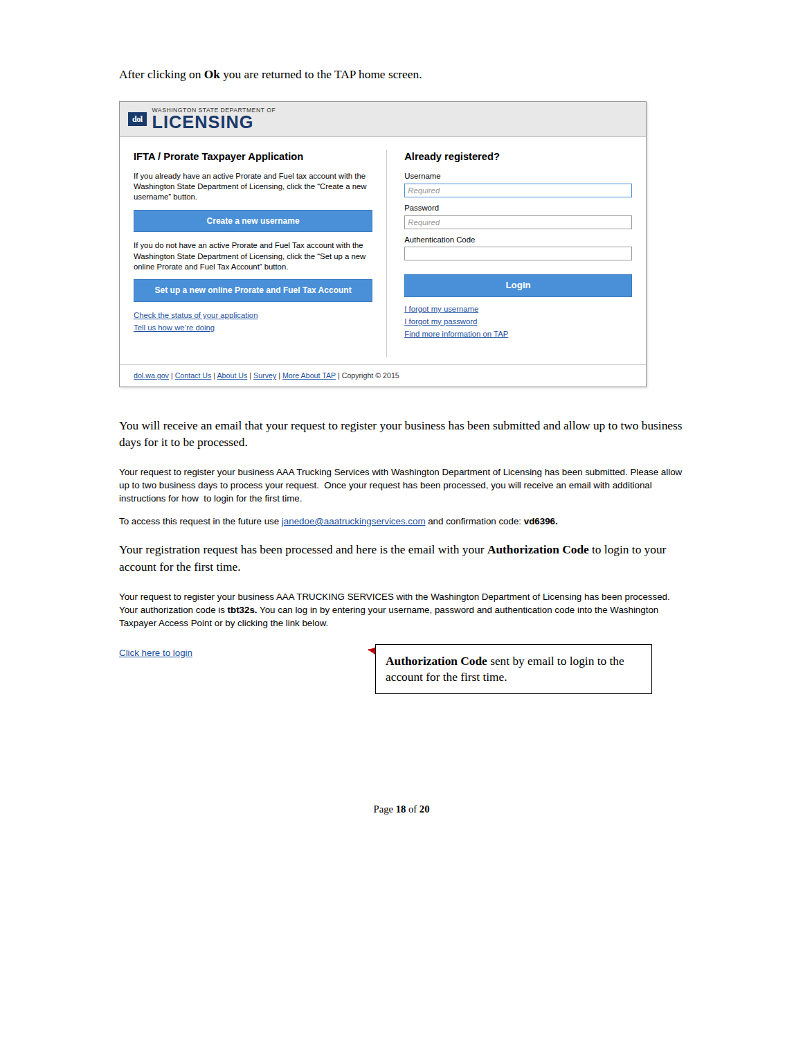After clicking on Ok you are returned to the TAP home screen.
dol
WASHINGTON STATE DEPARTMENT OF LICENSING
IFTA / Prorate Taxpayer Application
If you already have an active Prorate and Fuel tax account with the Washington State Department of Licensing, click the “Create a new username” button.
Create a new username
If you do not have an active Prorate and Fuel Tax account with the Washington State Department of Licensing, click the “Set up a new online Prorate and Fuel Tax Account” button.
Set up a new online Prorate and Fuel Tax Account
Check the status of your application Tell us how we’re doing
Already registered?
Username
Required
Password
Required
Authentication Code
Login
I forgot my username I forgot my password Find more information on TAP
dol.wa.gov | Contact Us | About Us | Survey | More About TAP | Copyright © 2015
You will receive an email that your request to register your business has been submitted and allow up to two business days for it to be processed.
Your request to register your business AAA Trucking Services with Washington Department of Licensing has been submitted. Please allow up to two business days to process your request. Once your request has been processed, you will receive an email with additional instructions for how to login for the first time.
To access this request in the future use janedoe@aaatruckingservices.com and confirmation code: vd6396.
Your registration request has been processed and here is the email with your Authorization Code to login to your account for the first time.
Your request to register your business AAA TRUCKING SERVICES with the Washington Department of Licensing has been processed. Your authorization code is tbt32s. You can log in by entering your username, password and authentication code into the Washington Taxpayer Access Point or by clicking the link below.
Click here to login
Authorization Code sent by email to login to the account for the first time.
Page 18 of 20